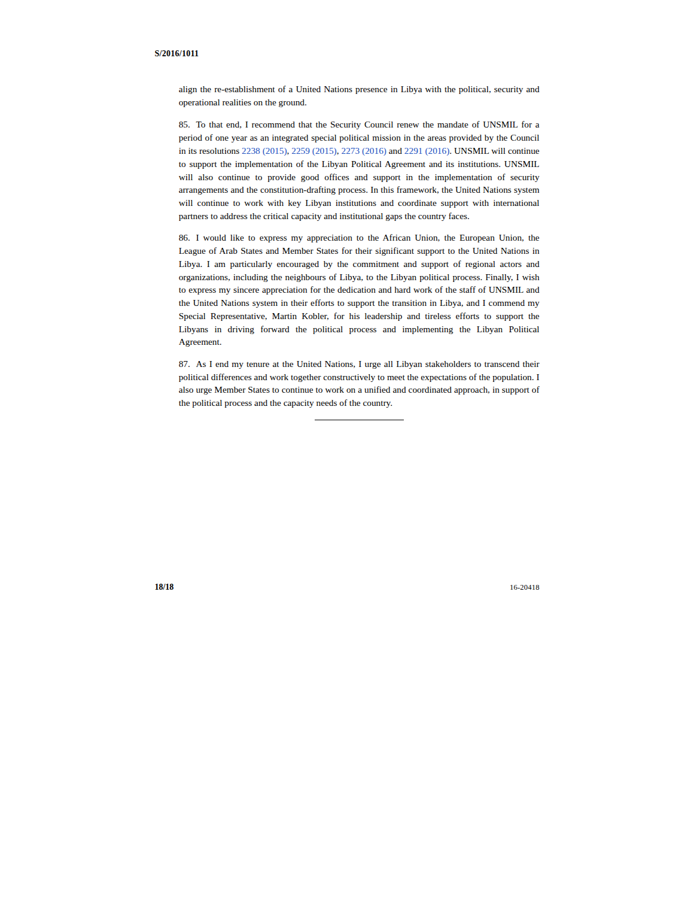S/2016/1011
align the re-establishment of a United Nations presence in Libya with the political, security and operational realities on the ground.
85. To that end, I recommend that the Security Council renew the mandate of UNSMIL for a period of one year as an integrated special political mission in the areas provided by the Council in its resolutions 2238 (2015), 2259 (2015), 2273 (2016) and 2291 (2016). UNSMIL will continue to support the implementation of the Libyan Political Agreement and its institutions. UNSMIL will also continue to provide good offices and support in the implementation of security arrangements and the constitution-drafting process. In this framework, the United Nations system will continue to work with key Libyan institutions and coordinate support with international partners to address the critical capacity and institutional gaps the country faces.
86. I would like to express my appreciation to the African Union, the European Union, the League of Arab States and Member States for their significant support to the United Nations in Libya. I am particularly encouraged by the commitment and support of regional actors and organizations, including the neighbours of Libya, to the Libyan political process. Finally, I wish to express my sincere appreciation for the dedication and hard work of the staff of UNSMIL and the United Nations system in their efforts to support the transition in Libya, and I commend my Special Representative, Martin Kobler, for his leadership and tireless efforts to support the Libyans in driving forward the political process and implementing the Libyan Political Agreement.
87. As I end my tenure at the United Nations, I urge all Libyan stakeholders to transcend their political differences and work together constructively to meet the expectations of the population. I also urge Member States to continue to work on a unified and coordinated approach, in support of the political process and the capacity needs of the country.
18/18 16-20418